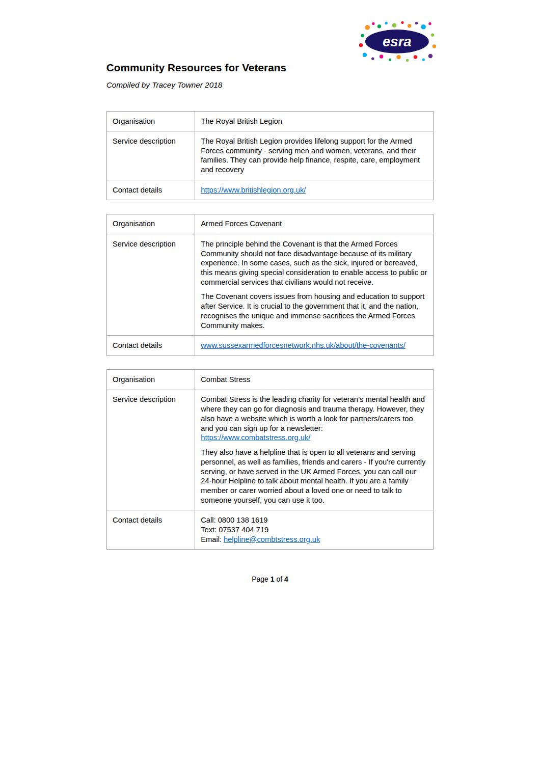esra
Community Resources for Veterans
Compiled by Tracey Towner 2018
| Organisation | The Royal British Legion |
| Service description | The Royal British Legion provides lifelong support for the Armed Forces community - serving men and women, veterans, and their families. They can provide help finance, respite, care, employment and recovery |
| Contact details | https://www.britishlegion.org.uk/ |
| Organisation | Armed Forces Covenant |
| Service description | The principle behind the Covenant is that the Armed Forces Community should not face disadvantage because of its military experience. In some cases, such as the sick, injured or bereaved, this means giving special consideration to enable access to public or commercial services that civilians would not receive. The Covenant covers issues from housing and education to support after Service. It is crucial to the government that it, and the nation, recognises the unique and immense sacrifices the Armed Forces Community makes. |
| Contact details | www.sussexarmedforcesnetwork.nhs.uk/about/the-covenants/ |
| Organisation | Combat Stress |
| Service description | Combat Stress is the leading charity for veteran’s mental health and where they can go for diagnosis and trauma therapy. However, they also have a website which is worth a look for partners/carers too and you can sign up for a newsletter: https://www.combatstress.org.uk/ They also have a helpline that is open to all veterans and serving personnel, as well as families, friends and carers - If you're currently serving, or have served in the UK Armed Forces, you can call our 24-hour Helpline to talk about mental health. If you are a family member or carer worried about a loved one or need to talk to someone yourself, you can use it too. |
| Contact details | Call: 0800 138 1619 Text: 07537 404 719 Email: helpline@combtstress.org.uk |
Page 1 of 4